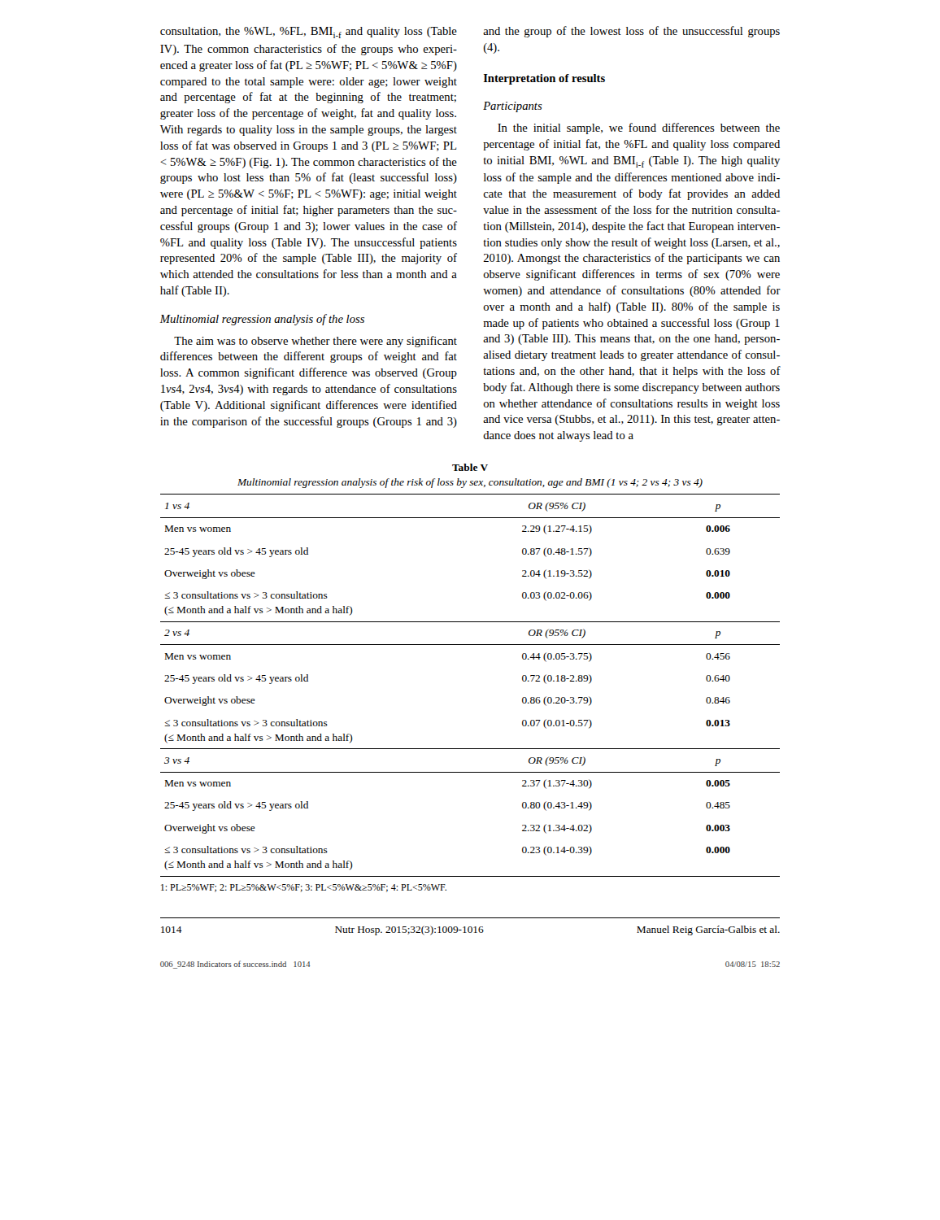consultation, the %WL, %FL, BMIi-f and quality loss (Table IV). The common characteristics of the groups who experienced a greater loss of fat (PL ≥ 5%WF; PL < 5%W& ≥ 5%F) compared to the total sample were: older age; lower weight and percentage of fat at the beginning of the treatment; greater loss of the percentage of weight, fat and quality loss. With regards to quality loss in the sample groups, the largest loss of fat was observed in Groups 1 and 3 (PL ≥ 5%WF; PL < 5%W& ≥ 5%F) (Fig. 1). The common characteristics of the groups who lost less than 5% of fat (least successful loss) were (PL ≥ 5%&W < 5%F; PL < 5%WF): age; initial weight and percentage of initial fat; higher parameters than the successful groups (Group 1 and 3); lower values in the case of %FL and quality loss (Table IV). The unsuccessful patients represented 20% of the sample (Table III), the majority of which attended the consultations for less than a month and a half (Table II).
Multinomial regression analysis of the loss
The aim was to observe whether there were any significant differences between the different groups of weight and fat loss. A common significant difference was observed (Group 1vs4, 2vs4, 3vs4) with regards to attendance of consultations (Table V). Additional significant differences were identified in the comparison of the successful groups (Groups 1 and 3) and the group of the lowest loss of the unsuccessful groups (4).
Interpretation of results
Participants
In the initial sample, we found differences between the percentage of initial fat, the %FL and quality loss compared to initial BMI, %WL and BMIi-f (Table I). The high quality loss of the sample and the differences mentioned above indicate that the measurement of body fat provides an added value in the assessment of the loss for the nutrition consultation (Millstein, 2014), despite the fact that European intervention studies only show the result of weight loss (Larsen, et al., 2010). Amongst the characteristics of the participants we can observe significant differences in terms of sex (70% were women) and attendance of consultations (80% attended for over a month and a half) (Table II). 80% of the sample is made up of patients who obtained a successful loss (Group 1 and 3) (Table III). This means that, on the one hand, personalised dietary treatment leads to greater attendance of consultations and, on the other hand, that it helps with the loss of body fat. Although there is some discrepancy between authors on whether attendance of consultations results in weight loss and vice versa (Stubbs, et al., 2011). In this test, greater attendance does not always lead to a
Table V Multinomial regression analysis of the risk of loss by sex, consultation, age and BMI ( 1 vs 4; 2 vs 4; 3 vs 4 )
| 1 vs 4 | OR (95% CI) | p |
| --- | --- | --- |
| Men vs women | 2.29 (1.27-4.15) | 0.006 |
| 25-45 years old vs > 45 years old | 0.87 (0.48-1.57) | 0.639 |
| Overweight vs obese | 2.04 (1.19-3.52) | 0.010 |
| ≤ 3 consultations vs > 3 consultations (≤ Month and a half vs > Month and a half) | 0.03 (0.02-0.06) | 0.000 |
| 2 vs 4 | OR (95% CI) | p |
| Men vs women | 0.44 (0.05-3.75) | 0.456 |
| 25-45 years old vs > 45 years old | 0.72 (0.18-2.89) | 0.640 |
| Overweight vs obese | 0.86 (0.20-3.79) | 0.846 |
| ≤ 3 consultations vs > 3 consultations (≤ Month and a half vs > Month and a half) | 0.07 (0.01-0.57) | 0.013 |
| 3 vs 4 | OR (95% CI) | p |
| Men vs women | 2.37 (1.37-4.30) | 0.005 |
| 25-45 years old vs > 45 years old | 0.80 (0.43-1.49) | 0.485 |
| Overweight vs obese | 2.32 (1.34-4.02) | 0.003 |
| ≤ 3 consultations vs > 3 consultations (≤ Month and a half vs > Month and a half) | 0.23 (0.14-0.39) | 0.000 |
1: PL≥5%WF; 2: PL≥5%&W<5%F; 3: PL<5%W&≥5%F; 4: PL<5%WF.
1014
Nutr Hosp. 2015;32(3):1009-1016
Manuel Reig García-Galbis et al.
006_9248 Indicators of success.indd 1014
04/08/15 18:52